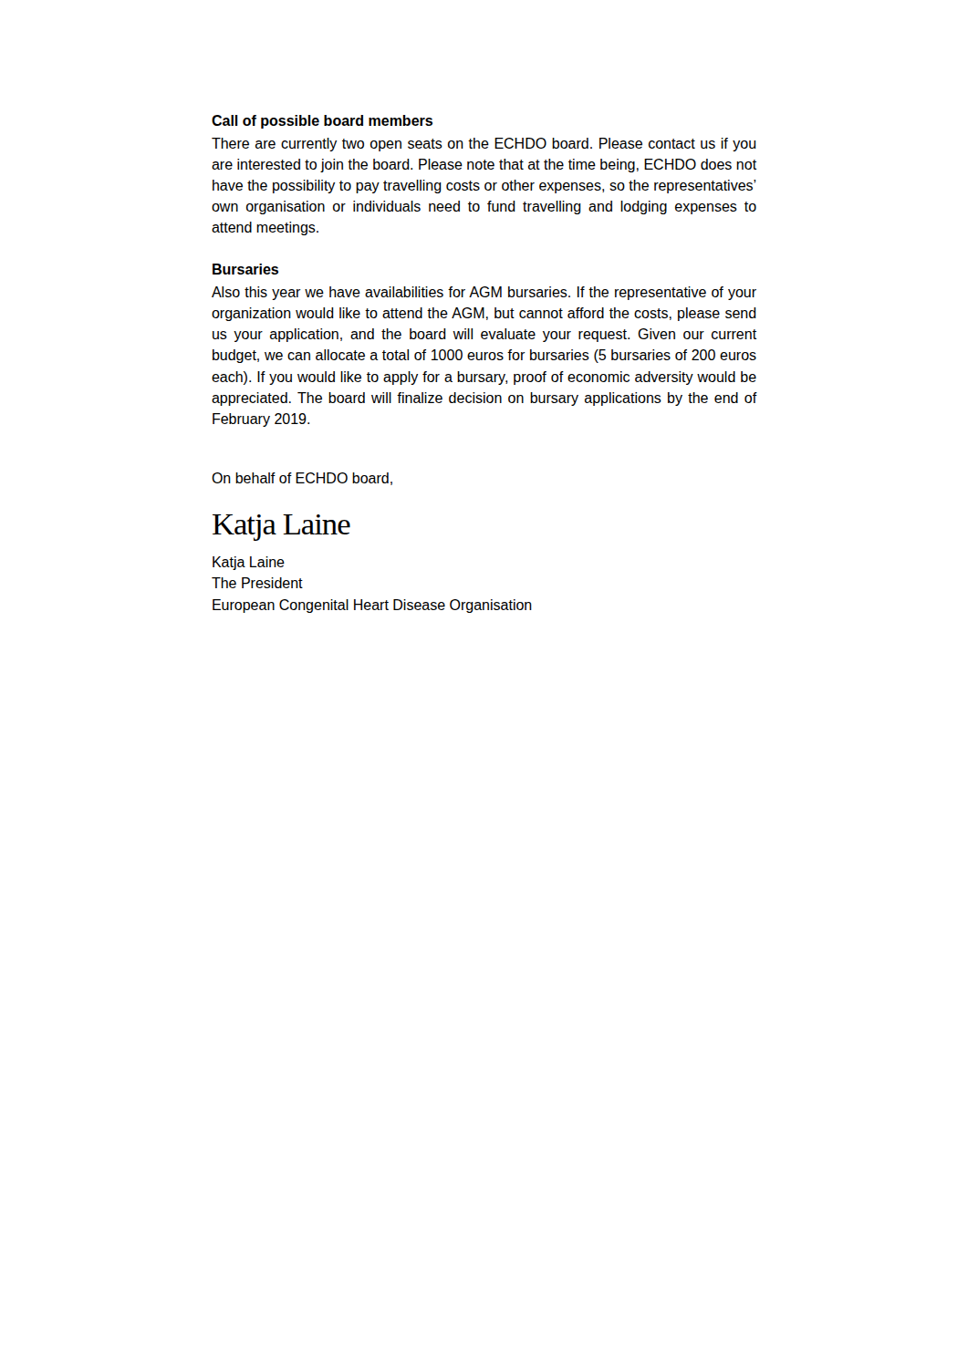Call of possible board members
There are currently two open seats on the ECHDO board. Please contact us if you are interested to join the board. Please note that at the time being, ECHDO does not have the possibility to pay travelling costs or other expenses, so the representatives’ own organisation or individuals need to fund travelling and lodging expenses to attend meetings.
Bursaries
Also this year we have availabilities for AGM bursaries. If the representative of your organization would like to attend the AGM, but cannot afford the costs, please send us your application, and the board will evaluate your request. Given our current budget, we can allocate a total of 1000 euros for bursaries (5 bursaries of 200 euros each). If you would like to apply for a bursary, proof of economic adversity would be appreciated. The board will finalize decision on bursary applications by the end of February 2019.
On behalf of ECHDO board,
Katja Laine
Katja Laine
The President
European Congenital Heart Disease Organisation